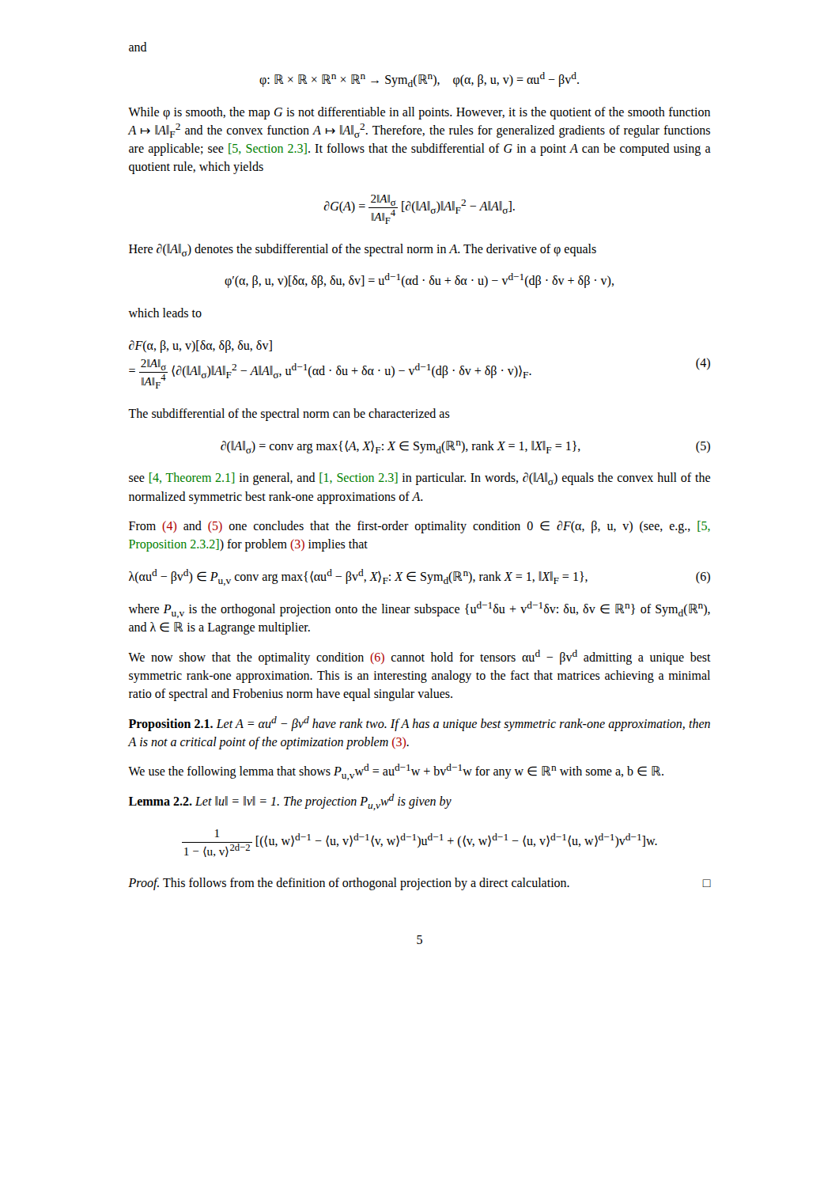and
φ: ℝ × ℝ × ℝn × ℝn → Symd(ℝn), φ(α, β, u, v) = αud − βvd.
While φ is smooth, the map G is not differentiable in all points. However, it is the quotient of the smooth function A ↦ ‖A‖F2 and the convex function A ↦ ‖A‖σ2. Therefore, the rules for generalized gradients of regular functions are applicable; see [5, Section 2.3]. It follows that the subdifferential of G in a point A can be computed using a quotient rule, which yields
∂G(A) = 2‖A‖σ‖A‖F4 [∂(‖A‖σ)‖A‖F2 − A‖A‖σ].
Here ∂(‖A‖σ) denotes the subdifferential of the spectral norm in A. The derivative of φ equals
φ′(α, β, u, v)[δα, δβ, δu, δv] = ud−1(αd · δu + δα · u) − vd−1(dβ · δv + δβ · v),
which leads to
∂F(α, β, u, v)[δα, δβ, δu, δv]
= 2‖A‖σ‖A‖F4 ⟨∂(‖A‖σ)‖A‖F2 − A‖A‖σ, ud−1(αd · δu + δα · u) − vd−1(dβ · δv + δβ · v)⟩F.
(4)
The subdifferential of the spectral norm can be characterized as
∂(‖A‖σ) = conv arg max{⟨A, X⟩F: X ∈ Symd(ℝn), rank X = 1, ‖X‖F = 1},
(5)
see [4, Theorem 2.1] in general, and [1, Section 2.3] in particular. In words, ∂(‖A‖σ) equals the convex hull of the normalized symmetric best rank-one approximations of A.
From (4) and (5) one concludes that the first-order optimality condition 0 ∈ ∂F(α, β, u, v) (see, e.g., [5, Proposition 2.3.2]) for problem (3) implies that
λ(αud − βvd) ∈ Pu,v conv arg max{⟨αud − βvd, X⟩F: X ∈ Symd(ℝn), rank X = 1, ‖X‖F = 1},
(6)
where Pu,v is the orthogonal projection onto the linear subspace {ud−1δu + vd−1δv: δu, δv ∈ ℝn} of Symd(ℝn), and λ ∈ ℝ is a Lagrange multiplier.
We now show that the optimality condition (6) cannot hold for tensors αud − βvd admitting a unique best symmetric rank-one approximation. This is an interesting analogy to the fact that matrices achieving a minimal ratio of spectral and Frobenius norm have equal singular values.
Proposition 2.1. Let A = αud − βvd have rank two. If A has a unique best symmetric rank-one approximation, then A is not a critical point of the optimization problem (3).
We use the following lemma that shows Pu,vwd = aud−1w + bvd−1w for any w ∈ ℝn with some a, b ∈ ℝ.
Lemma 2.2. Let ‖u‖ = ‖v‖ = 1. The projection Pu,vwd is given by
11 − ⟨u, v⟩2d−2 [(⟨u, w⟩d−1 − ⟨u, v⟩d−1⟨v, w⟩d−1)ud−1 + (⟨v, w⟩d−1 − ⟨u, v⟩d−1⟨u, w⟩d−1)vd−1]w.
Proof. This follows from the definition of orthogonal projection by a direct calculation. □
5